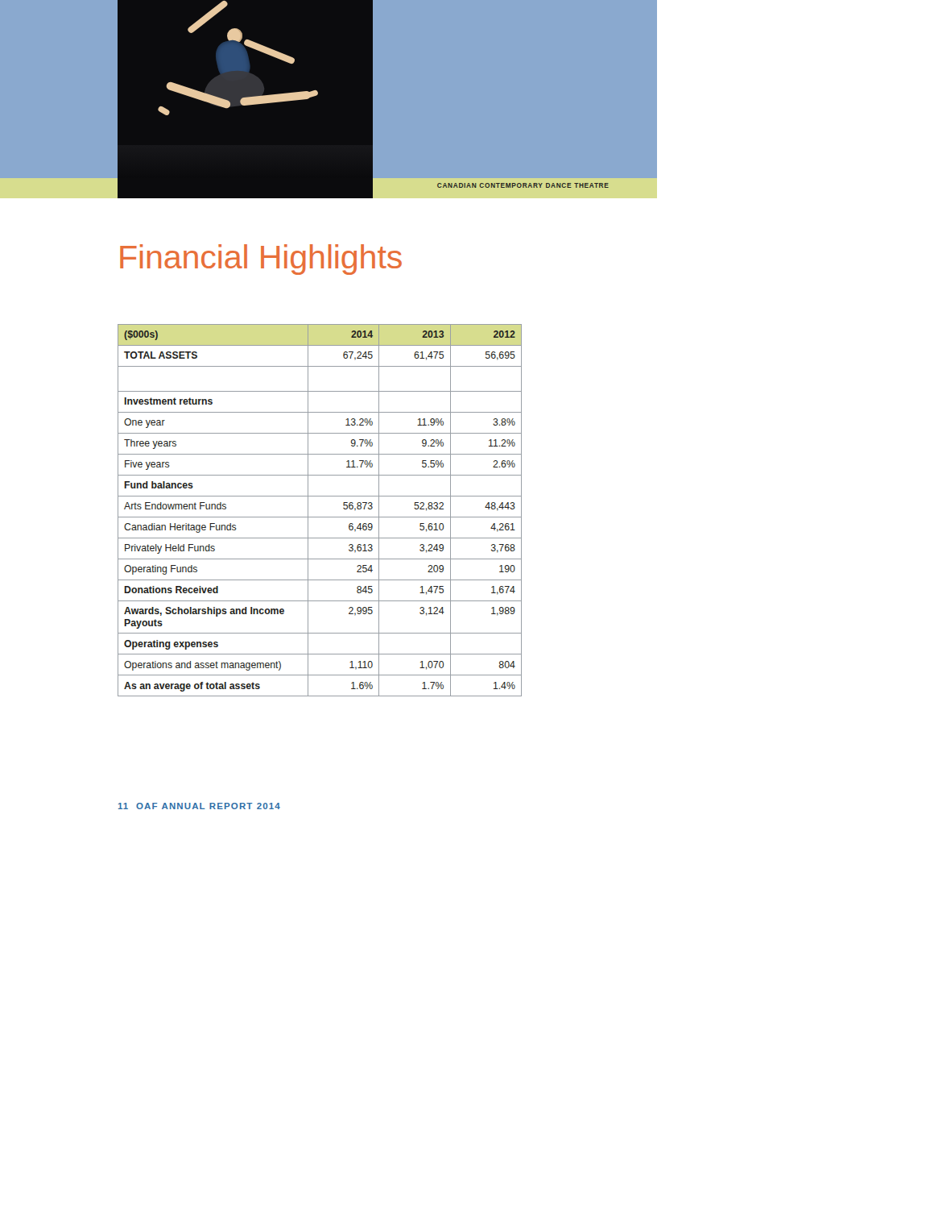Canadian Contemporary Dance Theatre
Financial Highlights
| ($000s) | 2014 | 2013 | 2012 |
| --- | --- | --- | --- |
| TOTAL ASSETS | 67,245 | 61,475 | 56,695 |
| Investment returns | | | |
| One year | 13.2% | 11.9% | 3.8% |
| Three years | 9.7% | 9.2% | 11.2% |
| Five years | 11.7% | 5.5% | 2.6% |
| Fund balances | | | |
| Arts Endowment Funds | 56,873 | 52,832 | 48,443 |
| Canadian Heritage Funds | 6,469 | 5,610 | 4,261 |
| Privately Held Funds | 3,613 | 3,249 | 3,768 |
| Operating Funds | 254 | 209 | 190 |
| Donations Received | 845 | 1,475 | 1,674 |
| Awards, Scholarships and Income Payouts | 2,995 | 3,124 | 1,989 |
| Operating expenses | | | |
| Operations and asset management) | 1,110 | 1,070 | 804 |
| As an average of total assets | 1.6% | 1.7% | 1.4% |
11 OAF ANNUAL REPORT 2014